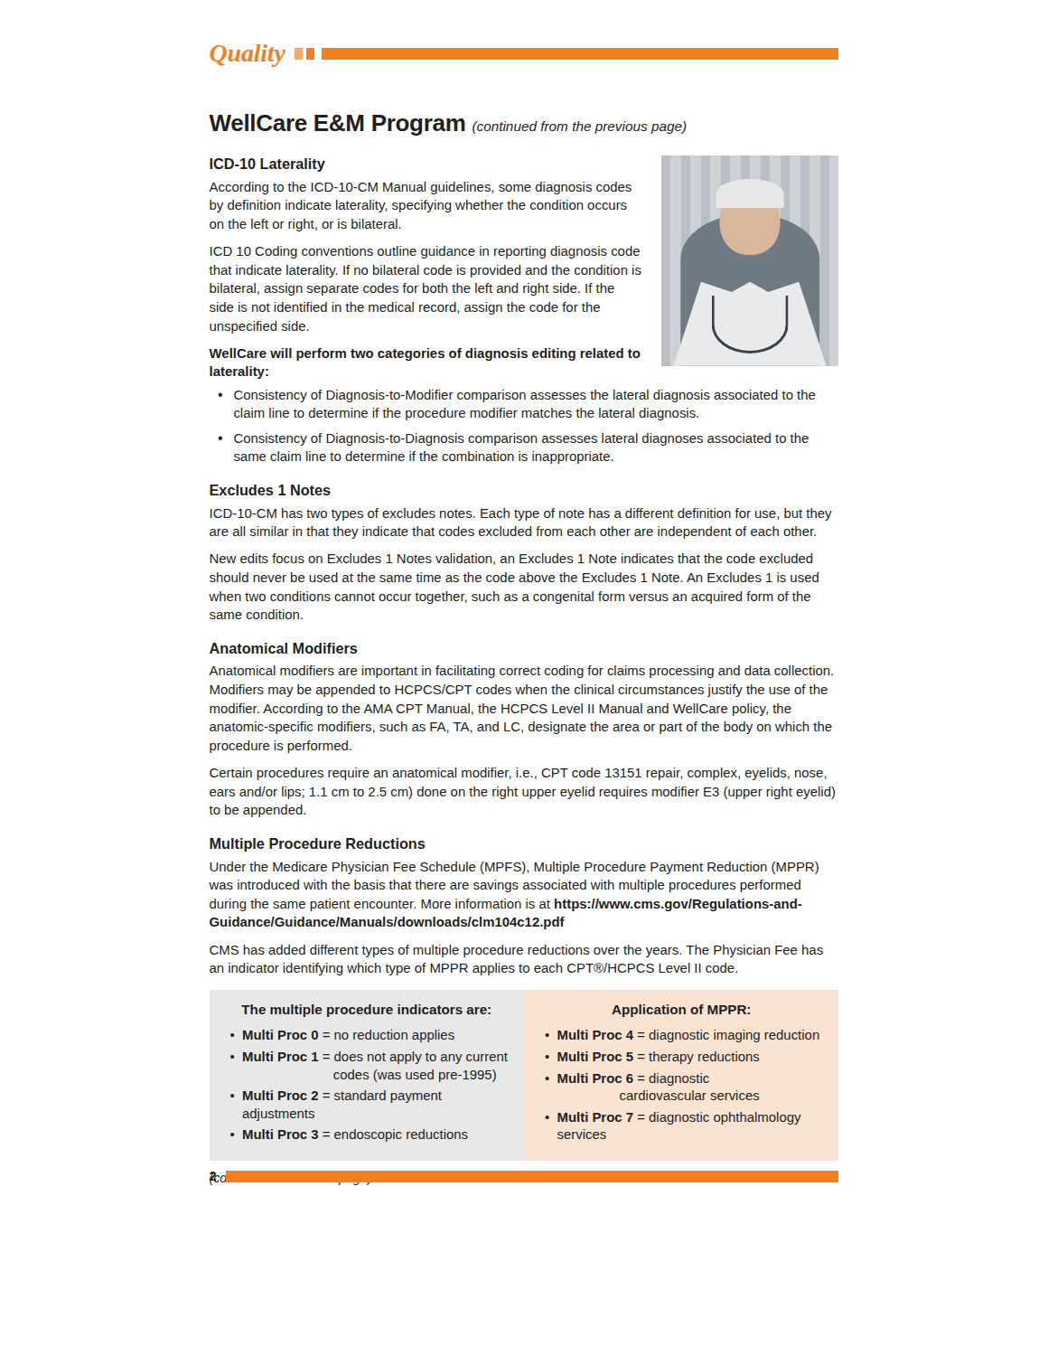Quality
WellCare E&M Program (continued from the previous page)
ICD-10 Laterality
According to the ICD-10-CM Manual guidelines, some diagnosis codes by definition indicate laterality, specifying whether the condition occurs on the left or right, or is bilateral.
ICD 10 Coding conventions outline guidance in reporting diagnosis code that indicate laterality. If no bilateral code is provided and the condition is bilateral, assign separate codes for both the left and right side. If the side is not identified in the medical record, assign the code for the unspecified side.
WellCare will perform two categories of diagnosis editing related to laterality:
Consistency of Diagnosis-to-Modifier comparison assesses the lateral diagnosis associated to the claim line to determine if the procedure modifier matches the lateral diagnosis.
Consistency of Diagnosis-to-Diagnosis comparison assesses lateral diagnoses associated to the same claim line to determine if the combination is inappropriate.
Excludes 1 Notes
ICD-10-CM has two types of excludes notes. Each type of note has a different definition for use, but they are all similar in that they indicate that codes excluded from each other are independent of each other.
New edits focus on Excludes 1 Notes validation, an Excludes 1 Note indicates that the code excluded should never be used at the same time as the code above the Excludes 1 Note. An Excludes 1 is used when two conditions cannot occur together, such as a congenital form versus an acquired form of the same condition.
Anatomical Modifiers
Anatomical modifiers are important in facilitating correct coding for claims processing and data collection. Modifiers may be appended to HCPCS/CPT codes when the clinical circumstances justify the use of the modifier. According to the AMA CPT Manual, the HCPCS Level II Manual and WellCare policy, the anatomic-specific modifiers, such as FA, TA, and LC, designate the area or part of the body on which the procedure is performed.
Certain procedures require an anatomical modifier, i.e., CPT code 13151 repair, complex, eyelids, nose, ears and/or lips; 1.1 cm to 2.5 cm) done on the right upper eyelid requires modifier E3 (upper right eyelid) to be appended.
Multiple Procedure Reductions
Under the Medicare Physician Fee Schedule (MPFS), Multiple Procedure Payment Reduction (MPPR) was introduced with the basis that there are savings associated with multiple procedures performed during the same patient encounter. More information is at https://www.cms.gov/Regulations-and-Guidance/Guidance/Manuals/downloads/clm104c12.pdf
CMS has added different types of multiple procedure reductions over the years. The Physician Fee has an indicator identifying which type of MPPR applies to each CPT®/HCPCS Level II code.
The multiple procedure indicators are:
Multi Proc 0 = no reduction applies
Multi Proc 1 = does not apply to any current codes (was used pre-1995)
Multi Proc 2 = standard payment adjustments
Multi Proc 3 = endoscopic reductions
Application of MPPR:
Multi Proc 4 = diagnostic imaging reduction
Multi Proc 5 = therapy reductions
Multi Proc 6 = diagnostic cardiovascular services
Multi Proc 7 = diagnostic ophthalmology services
(continued on the next page)
2